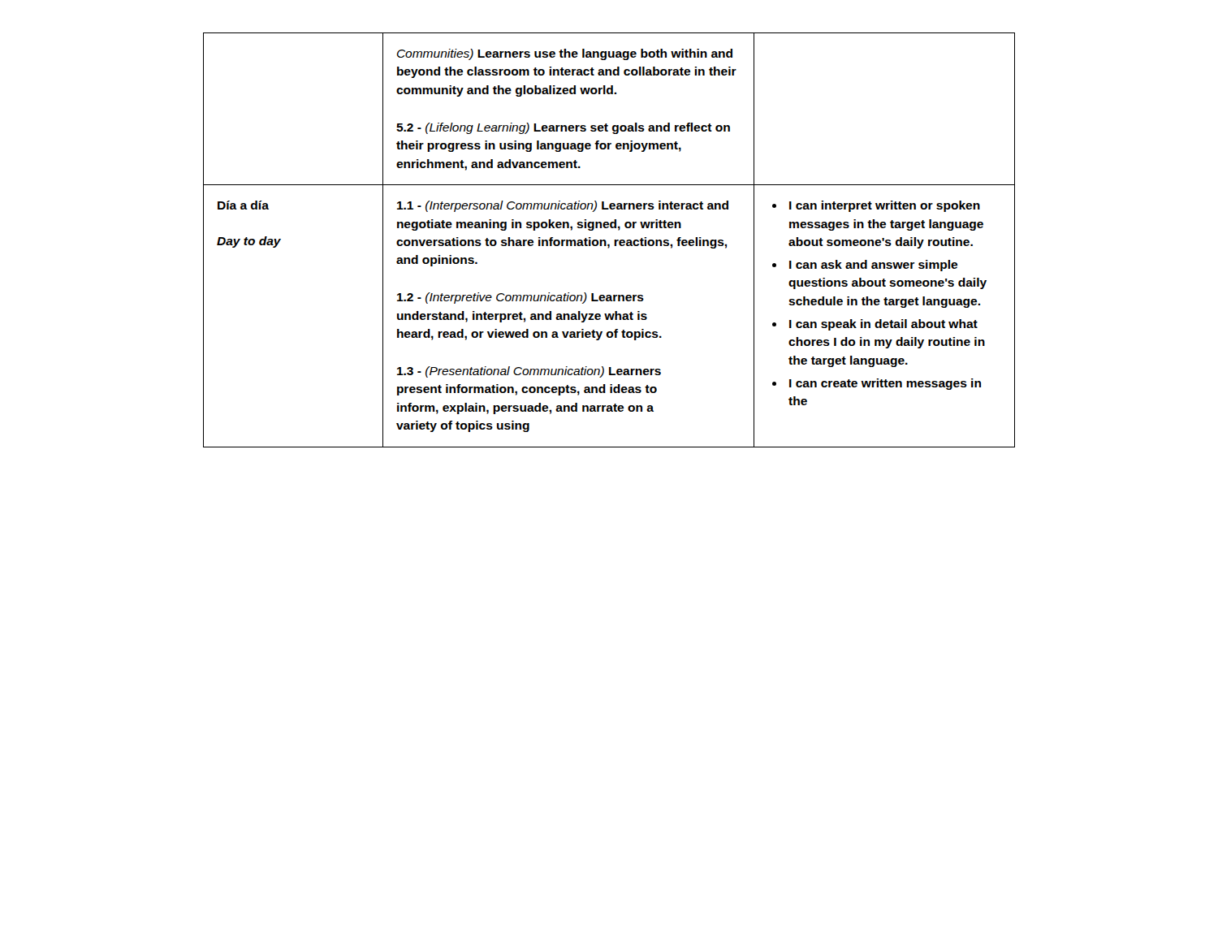| | Communities) Learners use the language both within and beyond the classroom to interact and collaborate in their community and the globalized world. 5.2 - (Lifelong Learning) Learners set goals and reflect on their progress in using language for enjoyment, enrichment, and advancement. | |
| Día a día Day to day | 1.1 - (Interpersonal Communication) Learners interact and negotiate meaning in spoken, signed, or written conversations to share information, reactions, feelings, and opinions. 1.2 - (Interpretive Communication) Learners understand, interpret, and analyze what is heard, read, or viewed on a variety of topics. 1.3 - (Presentational Communication) Learners present information, concepts, and ideas to inform, explain, persuade, and narrate on a variety of topics using | I can interpret written or spoken messages in the target language about someone's daily routine. I can ask and answer simple questions about someone's daily schedule in the target language. I can speak in detail about what chores I do in my daily routine in the target language. I can create written messages in the |